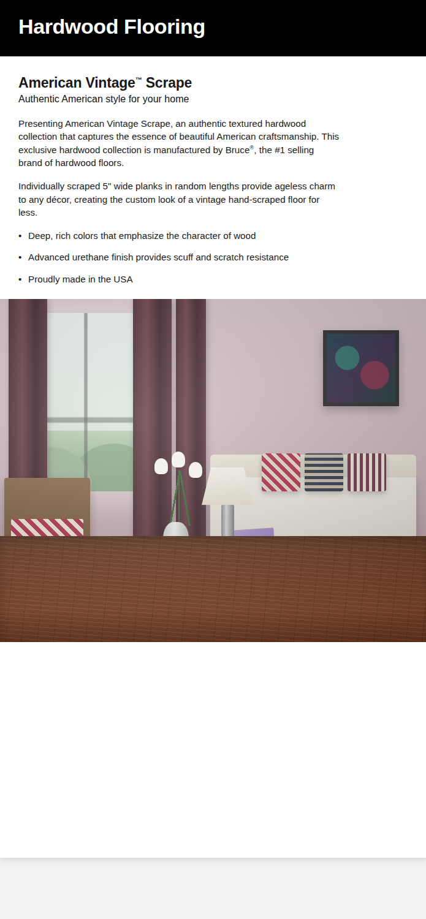Hardwood Flooring
American Vintage™ Scrape
Authentic American style for your home
Presenting American Vintage Scrape, an authentic textured hardwood collection that captures the essence of beautiful American craftsmanship. This exclusive hardwood collection is manufactured by Bruce®, the #1 selling brand of hardwood floors.
Individually scraped 5" wide planks in random lengths provide ageless charm to any décor, creating the custom look of a vintage hand-scraped floor for less.
Deep, rich colors that emphasize the character of wood
Advanced urethane finish provides scuff and scratch resistance
Proudly made in the USA